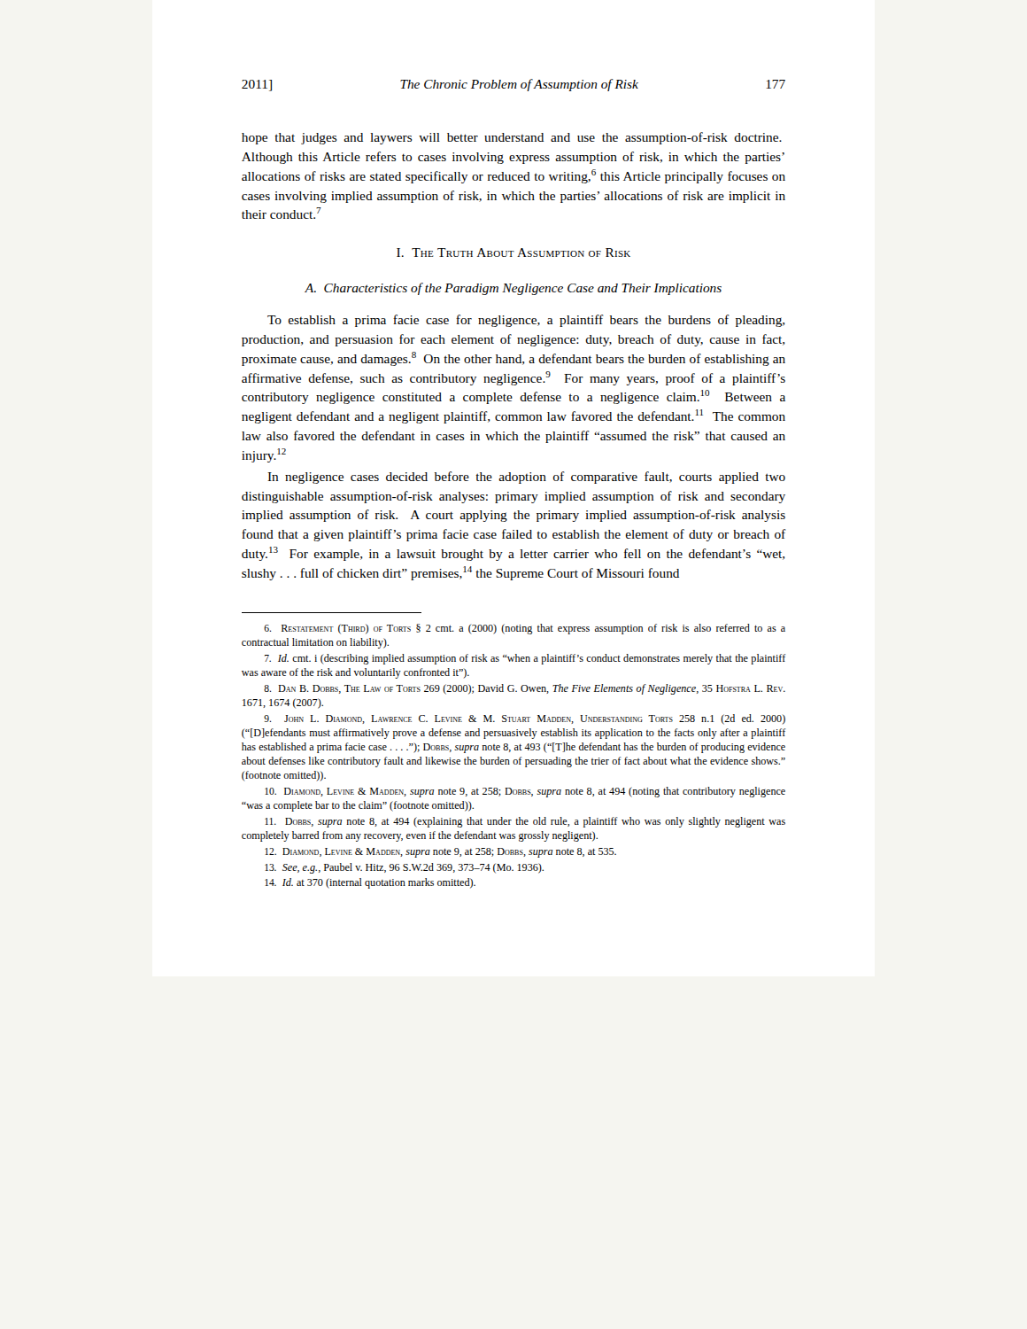2011] The Chronic Problem of Assumption of Risk 177
hope that judges and laywers will better understand and use the assumption-of-risk doctrine. Although this Article refers to cases involving express assumption of risk, in which the parties’ allocations of risks are stated specifically or reduced to writing,6 this Article principally focuses on cases involving implied assumption of risk, in which the parties’ allocations of risk are implicit in their conduct.7
I. The Truth About Assumption of Risk
A. Characteristics of the Paradigm Negligence Case and Their Implications
To establish a prima facie case for negligence, a plaintiff bears the burdens of pleading, production, and persuasion for each element of negligence: duty, breach of duty, cause in fact, proximate cause, and damages.8 On the other hand, a defendant bears the burden of establishing an affirmative defense, such as contributory negligence.9 For many years, proof of a plaintiff’s contributory negligence constituted a complete defense to a negligence claim.10 Between a negligent defendant and a negligent plaintiff, common law favored the defendant.11 The common law also favored the defendant in cases in which the plaintiff “assumed the risk” that caused an injury.12
In negligence cases decided before the adoption of comparative fault, courts applied two distinguishable assumption-of-risk analyses: primary implied assumption of risk and secondary implied assumption of risk. A court applying the primary implied assumption-of-risk analysis found that a given plaintiff’s prima facie case failed to establish the element of duty or breach of duty.13 For example, in a lawsuit brought by a letter carrier who fell on the defendant’s “wet, slushy . . . full of chicken dirt” premises,14 the Supreme Court of Missouri found
6. Restatement (Third) of Torts § 2 cmt. a (2000) (noting that express assumption of risk is also referred to as a contractual limitation on liability).
7. Id. cmt. i (describing implied assumption of risk as “when a plaintiff’s conduct demonstrates merely that the plaintiff was aware of the risk and voluntarily confronted it”).
8. Dan B. Dobbs, The Law of Torts 269 (2000); David G. Owen, The Five Elements of Negligence, 35 Hofstra L. Rev. 1671, 1674 (2007).
9. John L. Diamond, Lawrence C. Levine & M. Stuart Madden, Understanding Torts 258 n.1 (2d ed. 2000) (“[D]efendants must affirmatively prove a defense and persuasively establish its application to the facts only after a plaintiff has established a prima facie case . . . .”); Dobbs, supra note 8, at 493 (“[T]he defendant has the burden of producing evidence about defenses like contributory fault and likewise the burden of persuading the trier of fact about what the evidence shows.” (footnote omitted)).
10. Diamond, Levine & Madden, supra note 9, at 258; Dobbs, supra note 8, at 494 (noting that contributory negligence “was a complete bar to the claim” (footnote omitted)).
11. Dobbs, supra note 8, at 494 (explaining that under the old rule, a plaintiff who was only slightly negligent was completely barred from any recovery, even if the defendant was grossly negligent).
12. Diamond, Levine & Madden, supra note 9, at 258; Dobbs, supra note 8, at 535.
13. See, e.g., Paubel v. Hitz, 96 S.W.2d 369, 373–74 (Mo. 1936).
14. Id. at 370 (internal quotation marks omitted).